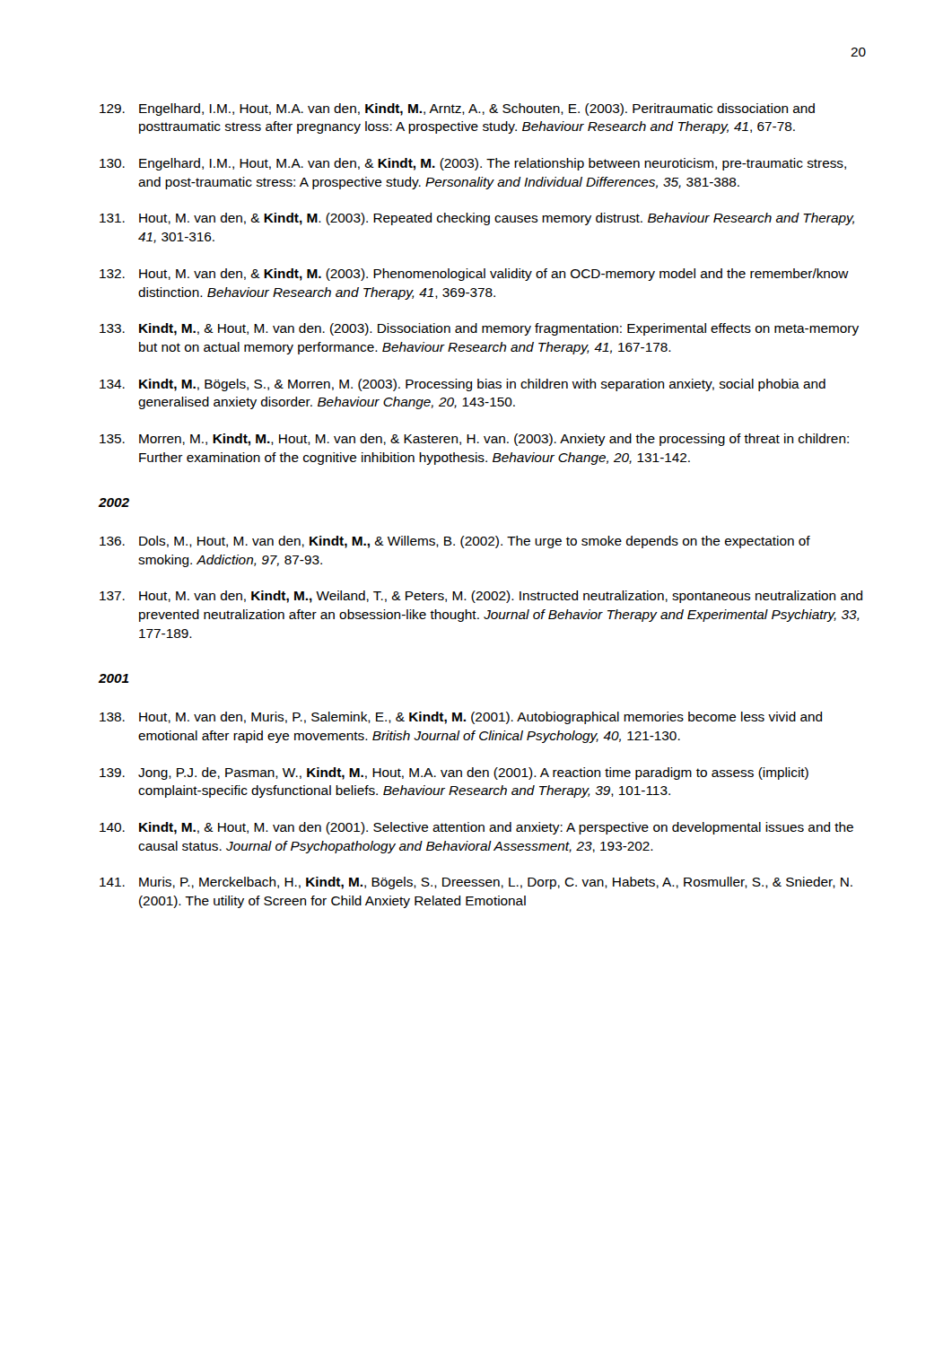20
129. Engelhard, I.M., Hout, M.A. van den, Kindt, M., Arntz, A., & Schouten, E. (2003). Peritraumatic dissociation and posttraumatic stress after pregnancy loss: A prospective study. Behaviour Research and Therapy, 41, 67-78.
130. Engelhard, I.M., Hout, M.A. van den, & Kindt, M. (2003). The relationship between neuroticism, pre-traumatic stress, and post-traumatic stress: A prospective study. Personality and Individual Differences, 35, 381-388.
131. Hout, M. van den, & Kindt, M. (2003). Repeated checking causes memory distrust. Behaviour Research and Therapy, 41, 301-316.
132. Hout, M. van den, & Kindt, M. (2003). Phenomenological validity of an OCD-memory model and the remember/know distinction. Behaviour Research and Therapy, 41, 369-378.
133. Kindt, M., & Hout, M. van den. (2003). Dissociation and memory fragmentation: Experimental effects on meta-memory but not on actual memory performance. Behaviour Research and Therapy, 41, 167-178.
134. Kindt, M., Bögels, S., & Morren, M. (2003). Processing bias in children with separation anxiety, social phobia and generalised anxiety disorder. Behaviour Change, 20, 143-150.
135. Morren, M., Kindt, M., Hout, M. van den, & Kasteren, H. van. (2003). Anxiety and the processing of threat in children: Further examination of the cognitive inhibition hypothesis. Behaviour Change, 20, 131-142.
2002
136. Dols, M., Hout, M. van den, Kindt, M., & Willems, B. (2002). The urge to smoke depends on the expectation of smoking. Addiction, 97, 87-93.
137. Hout, M. van den, Kindt, M., Weiland, T., & Peters, M. (2002). Instructed neutralization, spontaneous neutralization and prevented neutralization after an obsession-like thought. Journal of Behavior Therapy and Experimental Psychiatry, 33, 177-189.
2001
138. Hout, M. van den, Muris, P., Salemink, E., & Kindt, M. (2001). Autobiographical memories become less vivid and emotional after rapid eye movements. British Journal of Clinical Psychology, 40, 121-130.
139. Jong, P.J. de, Pasman, W., Kindt, M., Hout, M.A. van den (2001). A reaction time paradigm to assess (implicit) complaint-specific dysfunctional beliefs. Behaviour Research and Therapy, 39, 101-113.
140. Kindt, M., & Hout, M. van den (2001). Selective attention and anxiety: A perspective on developmental issues and the causal status. Journal of Psychopathology and Behavioral Assessment, 23, 193-202.
141. Muris, P., Merckelbach, H., Kindt, M., Bögels, S., Dreessen, L., Dorp, C. van, Habets, A., Rosmuller, S., & Snieder, N. (2001). The utility of Screen for Child Anxiety Related Emotional